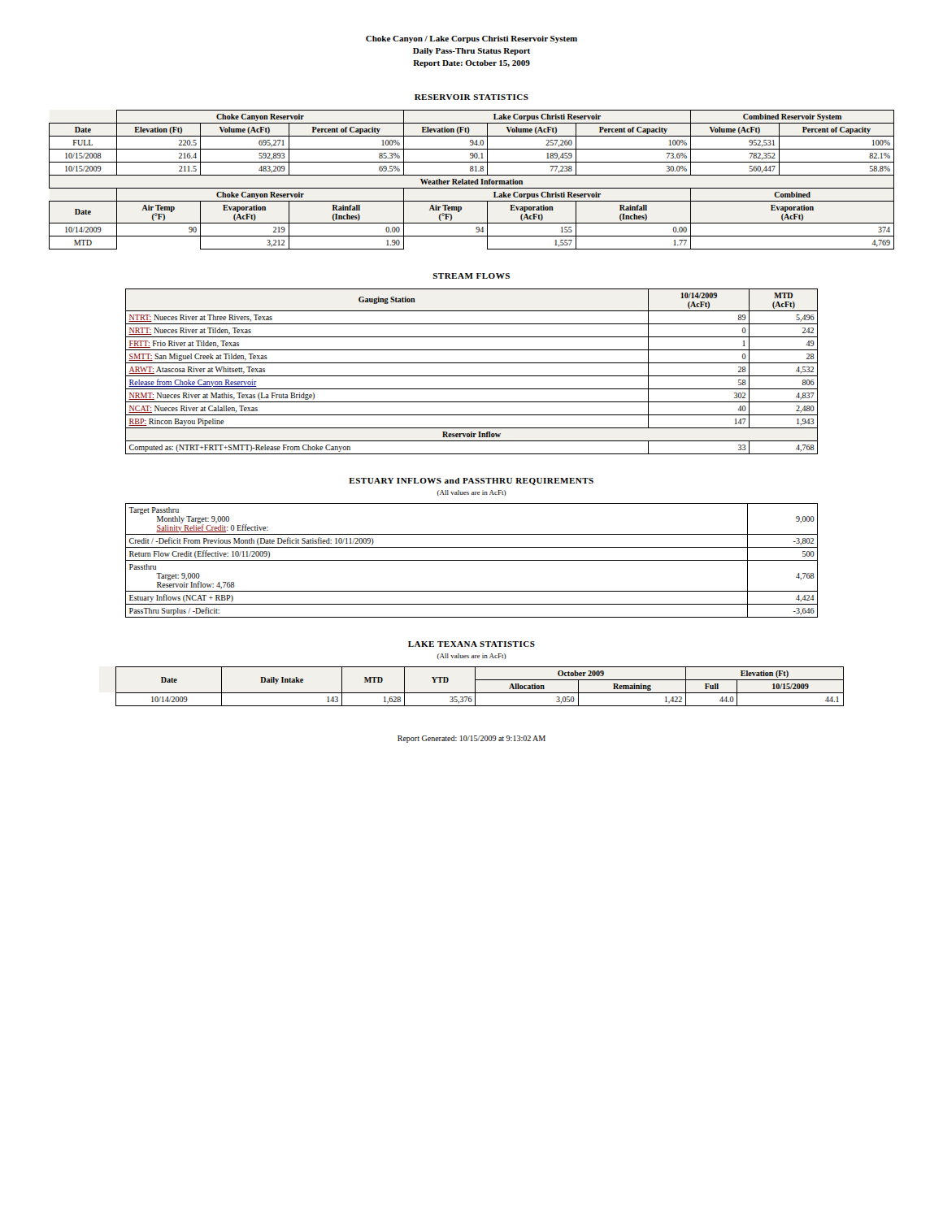Choke Canyon / Lake Corpus Christi Reservoir System
Daily Pass-Thru Status Report
Report Date: October 15, 2009
RESERVOIR STATISTICS
| | Choke Canyon Reservoir | Lake Corpus Christi Reservoir | Combined Reservoir System |
| --- | --- | --- | --- |
| Date | Elevation (Ft) | Volume (AcFt) | Percent of Capacity | Elevation (Ft) | Volume (AcFt) | Percent of Capacity | Volume (AcFt) | Percent of Capacity |
| FULL | 220.5 | 695,271 | 100% | 94.0 | 257,260 | 100% | 952,531 | 100% |
| 10/15/2008 | 216.4 | 592,893 | 85.3% | 90.1 | 189,459 | 73.6% | 782,352 | 82.1% |
| 10/15/2009 | 211.5 | 483,209 | 69.5% | 81.8 | 77,238 | 30.0% | 560,447 | 58.8% |
| Weather Related Information |
| | Choke Canyon Reservoir | Lake Corpus Christi Reservoir | Combined |
| Date | Air Temp (°F) | Evaporation (AcFt) | Rainfall (Inches) | Air Temp (°F) | Evaporation (AcFt) | Rainfall (Inches) | Evaporation (AcFt) |
| 10/14/2009 | 90 | 219 | 0.00 | 94 | 155 | 0.00 | 374 |
| MTD | | 3,212 | 1.90 | | 1,557 | 1.77 | 4,769 |
STREAM FLOWS
| Gauging Station | 10/14/2009 (AcFt) | MTD (AcFt) |
| --- | --- | --- |
| NTRT: Nueces River at Three Rivers, Texas | 89 | 5,496 |
| NRTT: Nueces River at Tilden, Texas | 0 | 242 |
| FRTT: Frio River at Tilden, Texas | 1 | 49 |
| SMTT: San Miguel Creek at Tilden, Texas | 0 | 28 |
| ARWT: Atascosa River at Whitsett, Texas | 28 | 4,532 |
| Release from Choke Canyon Reservoir | 58 | 806 |
| NRMT: Nueces River at Mathis, Texas (La Fruta Bridge) | 302 | 4,837 |
| NCAT: Nueces River at Calallen, Texas | 40 | 2,480 |
| RBP: Rincon Bayou Pipeline | 147 | 1,943 |
| Reservoir Inflow |
| Computed as: (NTRT+FRTT+SMTT)-Release From Choke Canyon | 33 | 4,768 |
ESTUARY INFLOWS and PASSTHRU REQUIREMENTS
(All values are in AcFt)
| Target Passthru Monthly Target: 9,000 Salinity Relief Credit : 0 Effective: | 9,000 |
| Credit / -Deficit From Previous Month (Date Deficit Satisfied: 10/11/2009) | -3,802 |
| Return Flow Credit (Effective: 10/11/2009) | 500 |
| Passthru Target: 9,000 Reservoir Inflow: 4,768 | 4,768 |
| Estuary Inflows (NCAT + RBP) | 4,424 |
| PassThru Surplus / -Deficit: | -3,646 |
LAKE TEXANA STATISTICS
(All values are in AcFt)
| | Date | Daily Intake | MTD | YTD | October 2009 | Elevation (Ft) |
| --- | --- | --- | --- | --- | --- | --- |
| | Allocation | Remaining | Full | 10/15/2009 |
| | 10/14/2009 | 143 | 1,628 | 35,376 | 3,050 | 1,422 | 44.0 | 44.1 |
Report Generated: 10/15/2009 at 9:13:02 AM